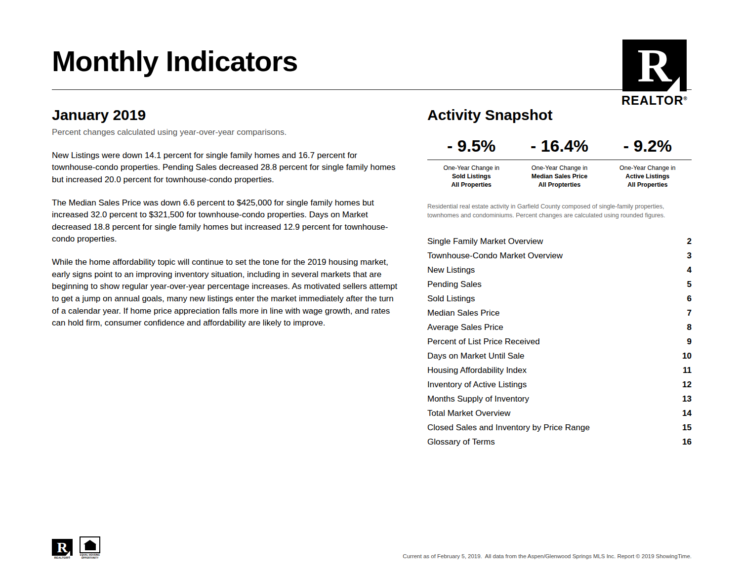Monthly Indicators
R REALTOR®
January 2019
Percent changes calculated using year-over-year comparisons.
New Listings were down 14.1 percent for single family homes and 16.7 percent for townhouse-condo properties. Pending Sales decreased 28.8 percent for single family homes but increased 20.0 percent for townhouse-condo properties.
The Median Sales Price was down 6.6 percent to $425,000 for single family homes but increased 32.0 percent to $321,500 for townhouse-condo properties. Days on Market decreased 18.8 percent for single family homes but increased 12.9 percent for townhouse-condo properties.
While the home affordability topic will continue to set the tone for the 2019 housing market, early signs point to an improving inventory situation, including in several markets that are beginning to show regular year-over-year percentage increases. As motivated sellers attempt to get a jump on annual goals, many new listings enter the market immediately after the turn of a calendar year. If home price appreciation falls more in line with wage growth, and rates can hold firm, consumer confidence and affordability are likely to improve.
Activity Snapshot
| - 9.5% | - 16.4% | - 9.2% |
| One-Year Change in Sold Listings All Properties | One-Year Change in Median Sales Price All Propterties | One-Year Change in Active Listings All Properties |
Residential real estate activity in Garfield County composed of single-family properties, townhomes and condominiums. Percent changes are calculated using rounded figures.
| Single Family Market Overview | 2 |
| Townhouse-Condo Market Overview | 3 |
| New Listings | 4 |
| Pending Sales | 5 |
| Sold Listings | 6 |
| Median Sales Price | 7 |
| Average Sales Price | 8 |
| Percent of List Price Received | 9 |
| Days on Market Until Sale | 10 |
| Housing Affordability Index | 11 |
| Inventory of Active Listings | 12 |
| Months Supply of Inventory | 13 |
| Total Market Overview | 14 |
| Closed Sales and Inventory by Price Range | 15 |
| Glossary of Terms | 16 |
R REALTOR®
EQUAL HOUSING
OPPORTUNITY
Current as of February 5, 2019. All data from the Aspen/Glenwood Springs MLS Inc. Report © 2019 ShowingTime.